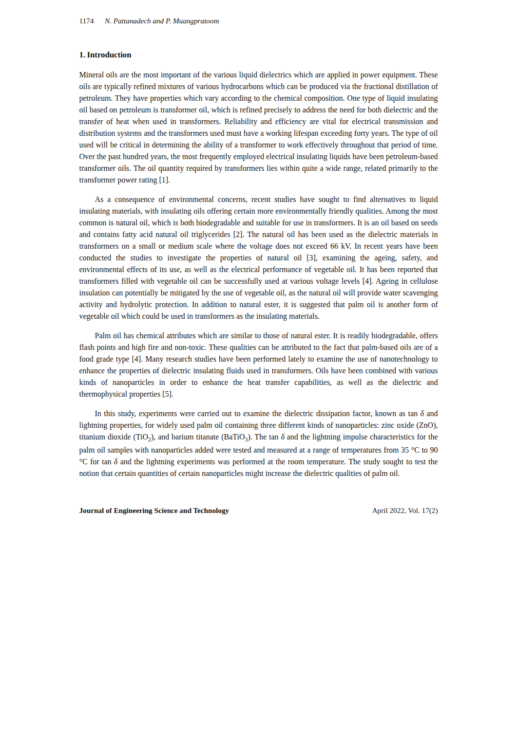1174 N. Pattanadech and P. Muangpratoom
1. Introduction
Mineral oils are the most important of the various liquid dielectrics which are applied in power equipment. These oils are typically refined mixtures of various hydrocarbons which can be produced via the fractional distillation of petroleum. They have properties which vary according to the chemical composition. One type of liquid insulating oil based on petroleum is transformer oil, which is refined precisely to address the need for both dielectric and the transfer of heat when used in transformers. Reliability and efficiency are vital for electrical transmission and distribution systems and the transformers used must have a working lifespan exceeding forty years. The type of oil used will be critical in determining the ability of a transformer to work effectively throughout that period of time. Over the past hundred years, the most frequently employed electrical insulating liquids have been petroleum-based transformer oils. The oil quantity required by transformers lies within quite a wide range, related primarily to the transformer power rating [1].
As a consequence of environmental concerns, recent studies have sought to find alternatives to liquid insulating materials, with insulating oils offering certain more environmentally friendly qualities. Among the most common is natural oil, which is both biodegradable and suitable for use in transformers. It is an oil based on seeds and contains fatty acid natural oil triglycerides [2]. The natural oil has been used as the dielectric materials in transformers on a small or medium scale where the voltage does not exceed 66 kV. In recent years have been conducted the studies to investigate the properties of natural oil [3], examining the ageing, safety, and environmental effects of its use, as well as the electrical performance of vegetable oil. It has been reported that transformers filled with vegetable oil can be successfully used at various voltage levels [4]. Ageing in cellulose insulation can potentially be mitigated by the use of vegetable oil, as the natural oil will provide water scavenging activity and hydrolytic protection. In addition to natural ester, it is suggested that palm oil is another form of vegetable oil which could be used in transformers as the insulating materials.
Palm oil has chemical attributes which are similar to those of natural ester. It is readily biodegradable, offers flash points and high fire and non-toxic. These qualities can be attributed to the fact that palm-based oils are of a food grade type [4]. Many research studies have been performed lately to examine the use of nanotechnology to enhance the properties of dielectric insulating fluids used in transformers. Oils have been combined with various kinds of nanoparticles in order to enhance the heat transfer capabilities, as well as the dielectric and thermophysical properties [5].
In this study, experiments were carried out to examine the dielectric dissipation factor, known as tan δ and lightning properties, for widely used palm oil containing three different kinds of nanoparticles: zinc oxide (ZnO), titanium dioxide (TiO2), and barium titanate (BaTiO3). The tan δ and the lightning impulse characteristics for the palm oil samples with nanoparticles added were tested and measured at a range of temperatures from 35 °C to 90 °C for tan δ and the lightning experiments was performed at the room temperature. The study sought to test the notion that certain quantities of certain nanoparticles might increase the dielectric qualities of palm oil.
Journal of Engineering Science and Technology April 2022, Vol. 17(2)